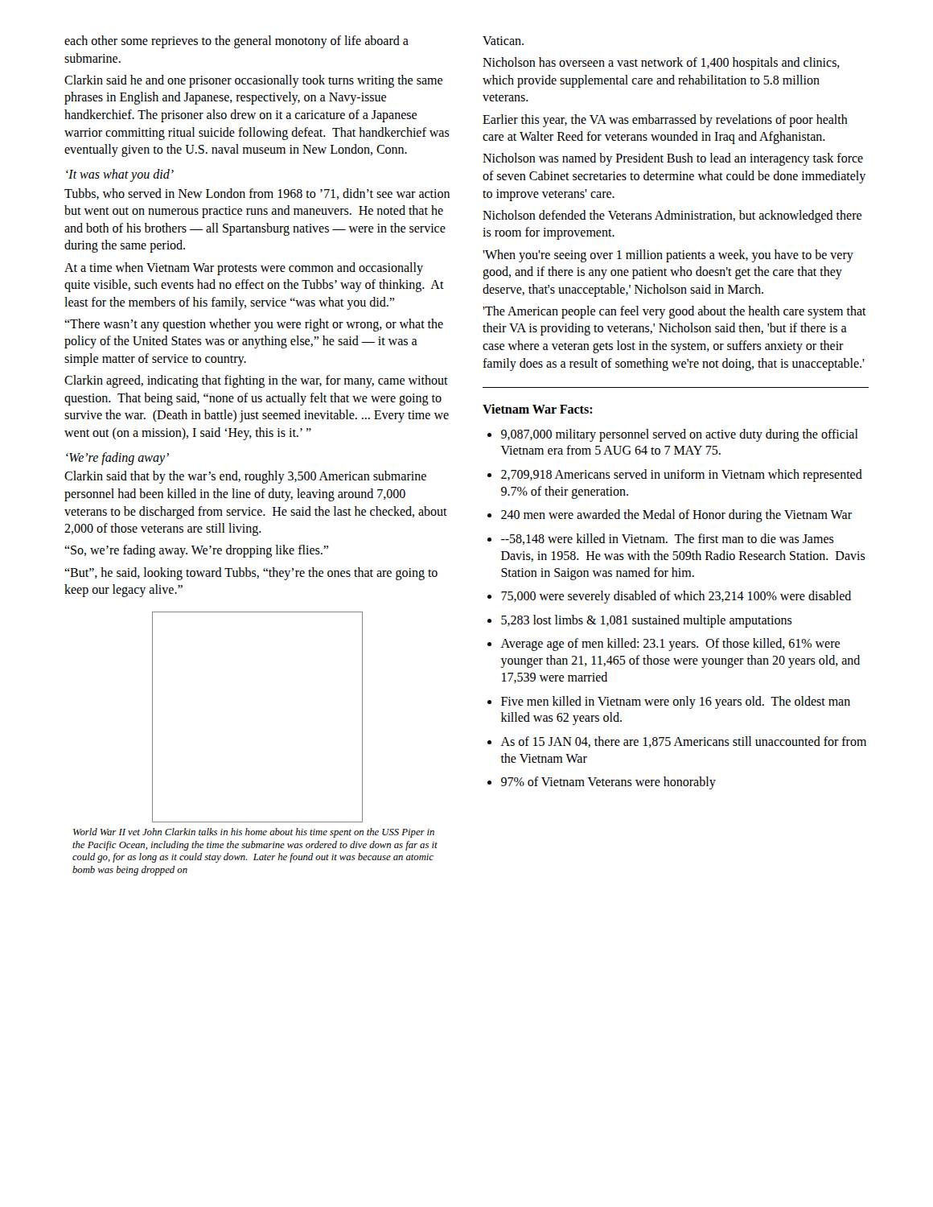each other some reprieves to the general monotony of life aboard a submarine.
Clarkin said he and one prisoner occasionally took turns writing the same phrases in English and Japanese, respectively, on a Navy-issue handkerchief. The prisoner also drew on it a caricature of a Japanese warrior committing ritual suicide following defeat. That handkerchief was eventually given to the U.S. naval museum in New London, Conn.
‘It was what you did’
Tubbs, who served in New London from 1968 to ’71, didn’t see war action but went out on numerous practice runs and maneuvers. He noted that he and both of his brothers — all Spartansburg natives — were in the service during the same period.
At a time when Vietnam War protests were common and occasionally quite visible, such events had no effect on the Tubbs’ way of thinking. At least for the members of his family, service “was what you did.”
“There wasn’t any question whether you were right or wrong, or what the policy of the United States was or anything else,” he said — it was a simple matter of service to country.
Clarkin agreed, indicating that fighting in the war, for many, came without question. That being said, “none of us actually felt that we were going to survive the war. (Death in battle) just seemed inevitable. ... Every time we went out (on a mission), I said ‘Hey, this is it.’ ”
‘We’re fading away’
Clarkin said that by the war’s end, roughly 3,500 American submarine personnel had been killed in the line of duty, leaving around 7,000 veterans to be discharged from service. He said the last he checked, about 2,000 of those veterans are still living.
“So, we’re fading away. We’re dropping like flies.”
“But”, he said, looking toward Tubbs, “they’re the ones that are going to keep our legacy alive.”
World War II vet John Clarkin talks in his home about his time spent on the USS Piper in the Pacific Ocean, including the time the submarine was ordered to dive down as far as it could go, for as long as it could stay down. Later he found out it was because an atomic bomb was being dropped on
Vatican.
Nicholson has overseen a vast network of 1,400 hospitals and clinics, which provide supplemental care and rehabilitation to 5.8 million veterans.
Earlier this year, the VA was embarrassed by revelations of poor health care at Walter Reed for veterans wounded in Iraq and Afghanistan.
Nicholson was named by President Bush to lead an interagency task force of seven Cabinet secretaries to determine what could be done immediately to improve veterans' care.
Nicholson defended the Veterans Administration, but acknowledged there is room for improvement.
'When you're seeing over 1 million patients a week, you have to be very good, and if there is any one patient who doesn't get the care that they deserve, that's unacceptable,' Nicholson said in March.
'The American people can feel very good about the health care system that their VA is providing to veterans,' Nicholson said then, 'but if there is a case where a veteran gets lost in the system, or suffers anxiety or their family does as a result of something we're not doing, that is unacceptable.'
Vietnam War Facts:
9,087,000 military personnel served on active duty during the official Vietnam era from 5 AUG 64 to 7 MAY 75.
2,709,918 Americans served in uniform in Vietnam which represented 9.7% of their generation.
240 men were awarded the Medal of Honor during the Vietnam War
--58,148 were killed in Vietnam. The first man to die was James Davis, in 1958. He was with the 509th Radio Research Station. Davis Station in Saigon was named for him.
75,000 were severely disabled of which 23,214 100% were disabled
5,283 lost limbs & 1,081 sustained multiple amputations
Average age of men killed: 23.1 years. Of those killed, 61% were younger than 21, 11,465 of those were younger than 20 years old, and 17,539 were married
Five men killed in Vietnam were only 16 years old. The oldest man killed was 62 years old.
As of 15 JAN 04, there are 1,875 Americans still unaccounted for from the Vietnam War
97% of Vietnam Veterans were honorably